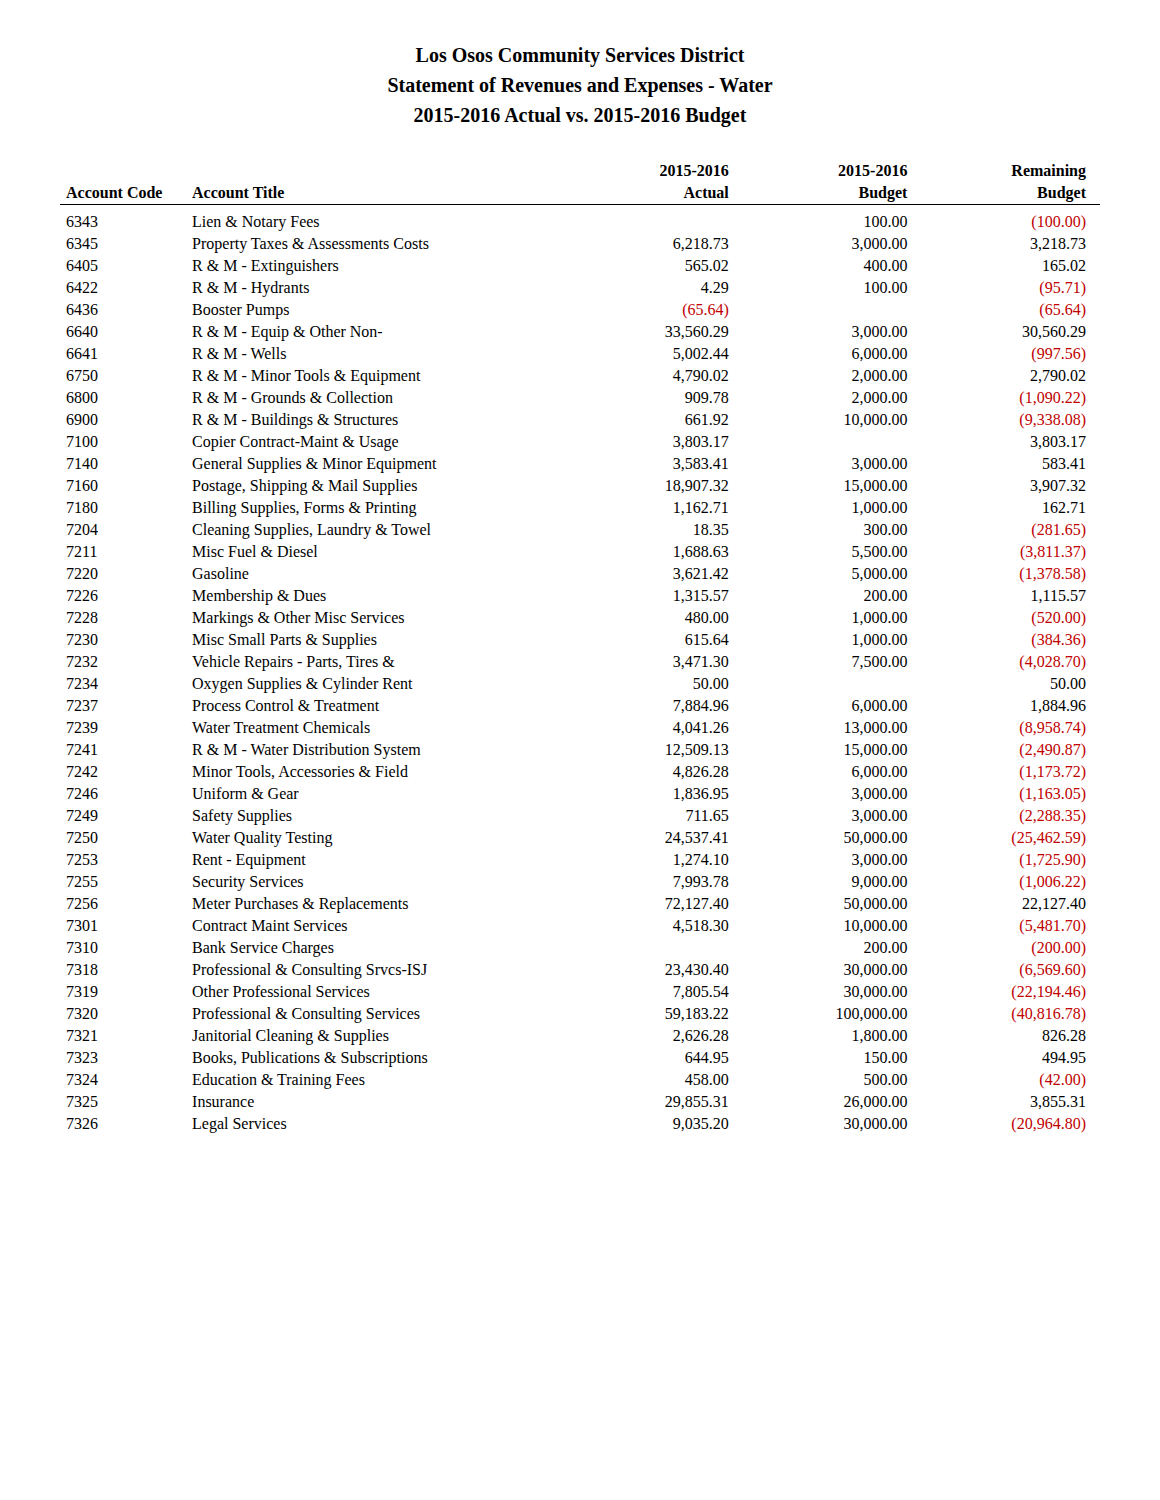Los Osos Community Services District
Statement of Revenues and Expenses - Water
2015-2016 Actual vs. 2015-2016 Budget
| | | 2015-2016 | 2015-2016 | Remaining |
| --- | --- | --- | --- | --- |
| Account Code | Account Title | Actual | Budget | Budget |
| 6343 | Lien & Notary Fees | | 100.00 | (100.00) |
| 6345 | Property Taxes & Assessments Costs | 6,218.73 | 3,000.00 | 3,218.73 |
| 6405 | R & M - Extinguishers | 565.02 | 400.00 | 165.02 |
| 6422 | R & M - Hydrants | 4.29 | 100.00 | (95.71) |
| 6436 | Booster Pumps | (65.64) | | (65.64) |
| 6640 | R & M - Equip & Other Non- | 33,560.29 | 3,000.00 | 30,560.29 |
| 6641 | R & M - Wells | 5,002.44 | 6,000.00 | (997.56) |
| 6750 | R & M - Minor Tools & Equipment | 4,790.02 | 2,000.00 | 2,790.02 |
| 6800 | R & M - Grounds & Collection | 909.78 | 2,000.00 | (1,090.22) |
| 6900 | R & M - Buildings & Structures | 661.92 | 10,000.00 | (9,338.08) |
| 7100 | Copier Contract-Maint & Usage | 3,803.17 | | 3,803.17 |
| 7140 | General Supplies & Minor Equipment | 3,583.41 | 3,000.00 | 583.41 |
| 7160 | Postage, Shipping & Mail Supplies | 18,907.32 | 15,000.00 | 3,907.32 |
| 7180 | Billing Supplies, Forms & Printing | 1,162.71 | 1,000.00 | 162.71 |
| 7204 | Cleaning Supplies, Laundry & Towel | 18.35 | 300.00 | (281.65) |
| 7211 | Misc Fuel & Diesel | 1,688.63 | 5,500.00 | (3,811.37) |
| 7220 | Gasoline | 3,621.42 | 5,000.00 | (1,378.58) |
| 7226 | Membership & Dues | 1,315.57 | 200.00 | 1,115.57 |
| 7228 | Markings & Other Misc Services | 480.00 | 1,000.00 | (520.00) |
| 7230 | Misc Small Parts & Supplies | 615.64 | 1,000.00 | (384.36) |
| 7232 | Vehicle Repairs - Parts, Tires & | 3,471.30 | 7,500.00 | (4,028.70) |
| 7234 | Oxygen Supplies & Cylinder Rent | 50.00 | | 50.00 |
| 7237 | Process Control & Treatment | 7,884.96 | 6,000.00 | 1,884.96 |
| 7239 | Water Treatment Chemicals | 4,041.26 | 13,000.00 | (8,958.74) |
| 7241 | R & M - Water Distribution System | 12,509.13 | 15,000.00 | (2,490.87) |
| 7242 | Minor Tools, Accessories & Field | 4,826.28 | 6,000.00 | (1,173.72) |
| 7246 | Uniform & Gear | 1,836.95 | 3,000.00 | (1,163.05) |
| 7249 | Safety Supplies | 711.65 | 3,000.00 | (2,288.35) |
| 7250 | Water Quality Testing | 24,537.41 | 50,000.00 | (25,462.59) |
| 7253 | Rent - Equipment | 1,274.10 | 3,000.00 | (1,725.90) |
| 7255 | Security Services | 7,993.78 | 9,000.00 | (1,006.22) |
| 7256 | Meter Purchases & Replacements | 72,127.40 | 50,000.00 | 22,127.40 |
| 7301 | Contract Maint Services | 4,518.30 | 10,000.00 | (5,481.70) |
| 7310 | Bank Service Charges | | 200.00 | (200.00) |
| 7318 | Professional & Consulting Srvcs-ISJ | 23,430.40 | 30,000.00 | (6,569.60) |
| 7319 | Other Professional Services | 7,805.54 | 30,000.00 | (22,194.46) |
| 7320 | Professional & Consulting Services | 59,183.22 | 100,000.00 | (40,816.78) |
| 7321 | Janitorial Cleaning & Supplies | 2,626.28 | 1,800.00 | 826.28 |
| 7323 | Books, Publications & Subscriptions | 644.95 | 150.00 | 494.95 |
| 7324 | Education & Training Fees | 458.00 | 500.00 | (42.00) |
| 7325 | Insurance | 29,855.31 | 26,000.00 | 3,855.31 |
| 7326 | Legal Services | 9,035.20 | 30,000.00 | (20,964.80) |